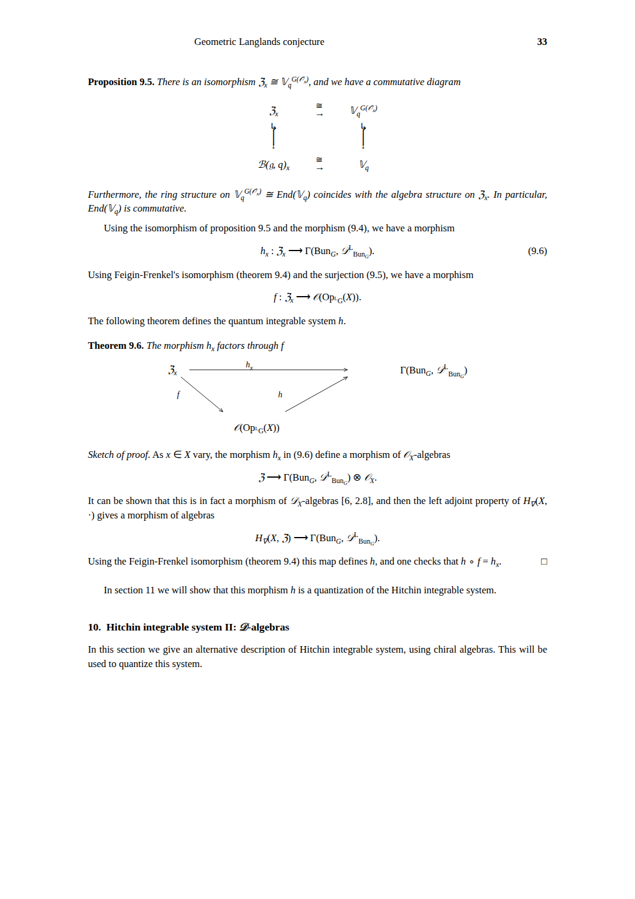Geometric Langlands conjecture 33
Proposition 9.5. There is an isomorphism ℨx ≅ 𝕍qG(𝒪̂x), and we have a commutative diagram
| ℨ x | ≅ → | 𝕍 q G(𝒪̂ x ) |
| ↳ │ ↓ | | ↳ │ ↓ |
| ℬ(𝔤, q) x | ≅ → | 𝕍 q |
Furthermore, the ring structure on 𝕍qG(𝒪̂x) ≅ End(𝕍q) coincides with the algebra structure on ℨx. In particular, End(𝕍q) is commutative.
Using the isomorphism of proposition 9.5 and the morphism (9.4), we have a morphism
hx : ℨx ⟶ Γ(BunG, 𝒟LBunG). (9.6)
Using Feigin-Frenkel's isomorphism (theorem 9.4) and the surjection (9.5), we have a morphism
f : ℨx ⟶ 𝒪(OpLG(X)).
The following theorem defines the quantum integrable system h.
Theorem 9.6. The morphism hx factors through f
ℨx Γ(BunG, 𝒟LBunG) 𝒪(OpLG(X)) hx f h
Sketch of proof. As x ∈ X vary, the morphism hx in (9.6) define a morphism of 𝒪X-algebras
ℨ ⟶ Γ(BunG, 𝒟LBunG) ⊗ 𝒪X.
It can be shown that this is in fact a morphism of 𝒟X-algebras [6, 2.8], and then the left adjoint property of H∇(X, ·) gives a morphism of algebras
H∇(X, ℨ) ⟶ Γ(BunG, 𝒟LBunG).
Using the Feigin-Frenkel isomorphism (theorem 9.4) this map defines h, and one checks that h ∘ f = hx. □
In section 11 we will show that this morphism h is a quantization of the Hitchin integrable system.
10. Hitchin integrable system II: 𝒟-algebras
In this section we give an alternative description of Hitchin integrable system, using chiral algebras. This will be used to quantize this system.